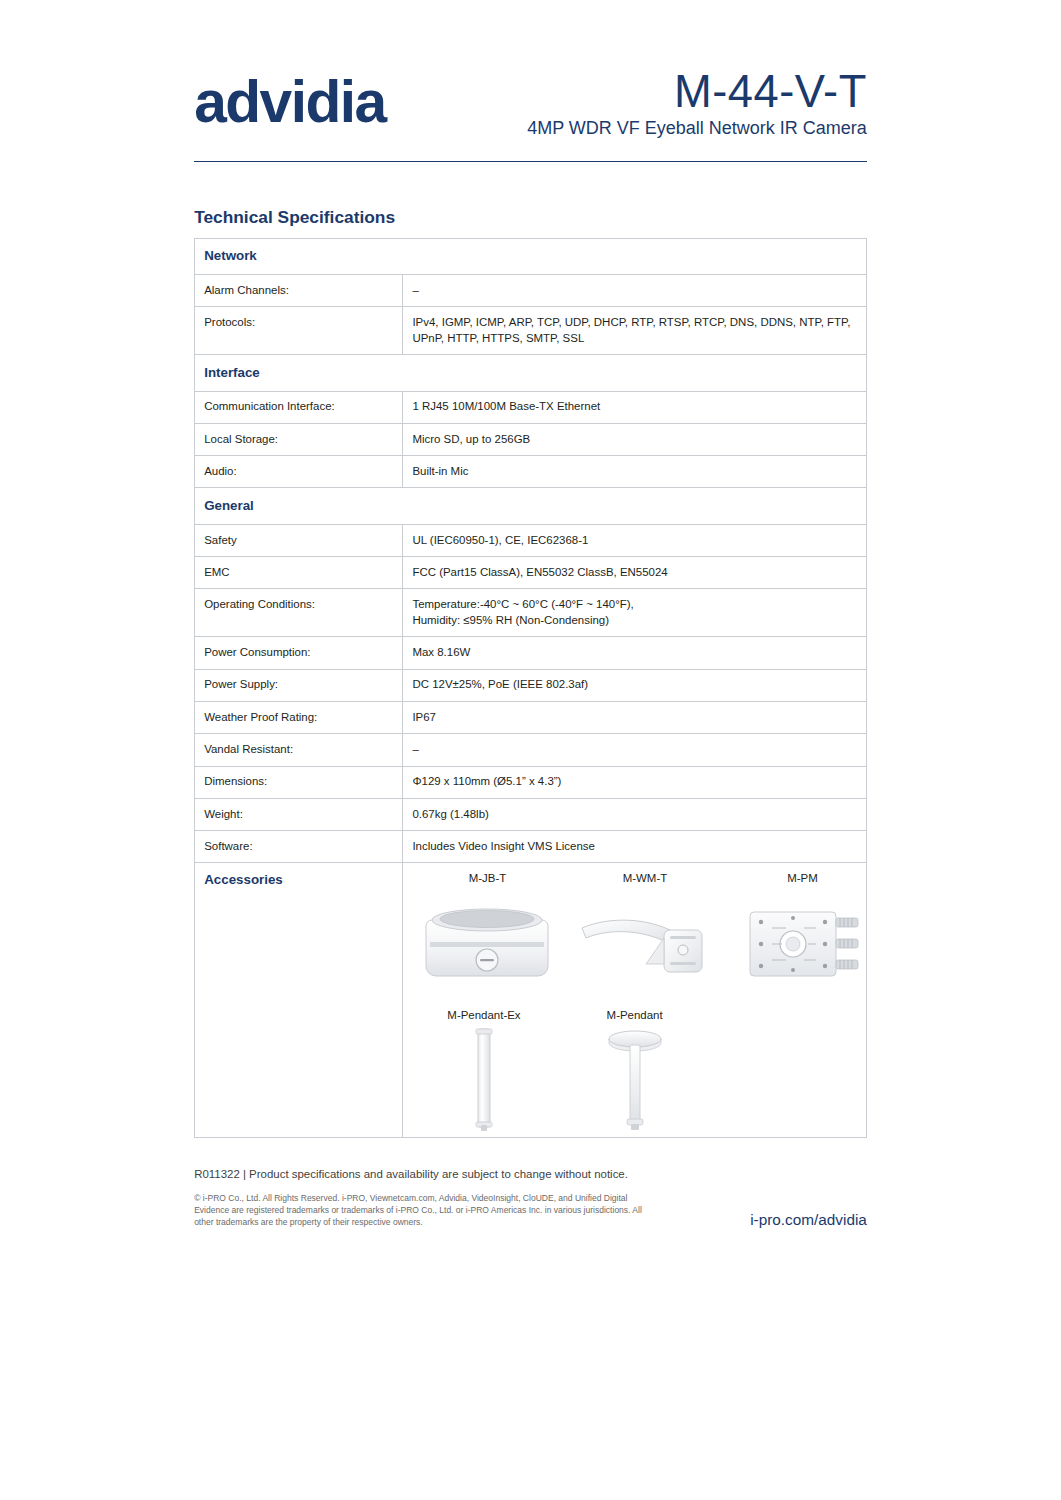advidia
M-44-V-T
4MP WDR VF Eyeball Network IR Camera
Technical Specifications
| Network |
| --- |
| Alarm Channels: | – |
| Protocols: | IPv4, IGMP, ICMP, ARP, TCP, UDP, DHCP, RTP, RTSP, RTCP, DNS, DDNS, NTP, FTP, UPnP, HTTP, HTTPS, SMTP, SSL |
| Interface |
| Communication Interface: | 1 RJ45 10M/100M Base-TX Ethernet |
| Local Storage: | Micro SD, up to 256GB |
| Audio: | Built-in Mic |
| General |
| Safety | UL (IEC60950-1), CE, IEC62368-1 |
| EMC | FCC (Part15 ClassA), EN55032 ClassB, EN55024 |
| Operating Conditions: | Temperature:-40°C ~ 60°C (-40°F ~ 140°F), Humidity: ≤95% RH (Non-Condensing) |
| Power Consumption: | Max 8.16W |
| Power Supply: | DC 12V±25%, PoE (IEEE 802.3af) |
| Weather Proof Rating: | IP67 |
| Vandal Resistant: | – |
| Dimensions: | Φ129 x 110mm (Ø5.1” x 4.3”) |
| Weight: | 0.67kg (1.48lb) |
| Software: | Includes Video Insight VMS License |
| Accessories | M-JB-T M-WM-T M-PM M-Pendant-Ex M-Pendant |
R011322 | Product specifications and availability are subject to change without notice.
© i-PRO Co., Ltd. All Rights Reserved. i-PRO, Viewnetcam.com, Advidia, VideoInsight, CloUDE, and Unified Digital Evidence are registered trademarks or trademarks of i-PRO Co., Ltd. or i-PRO Americas Inc. in various jurisdictions. All other trademarks are the property of their respective owners.
i-pro.com/advidia